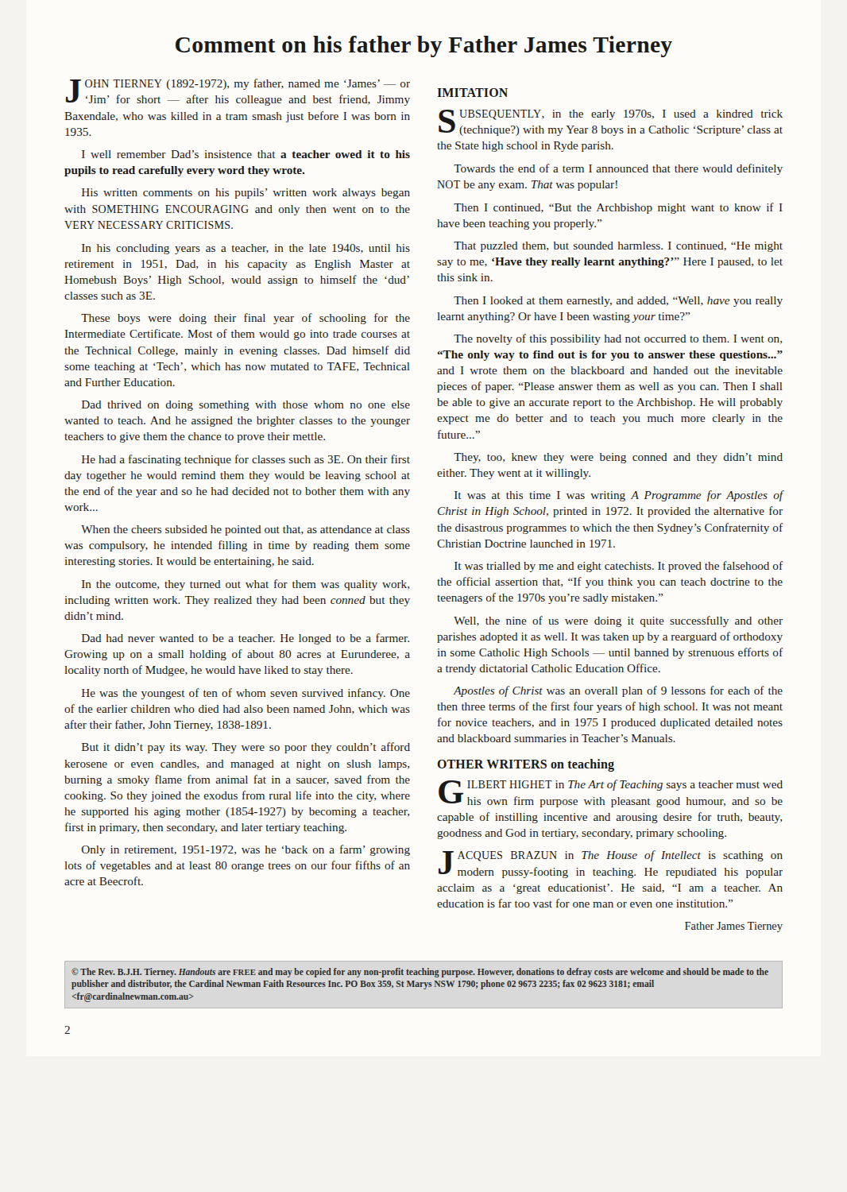Comment on his father by Father James Tierney
John Tierney (1892-1972), my father, named me ‘James’ — or ‘Jim’ for short — after his colleague and best friend, Jimmy Baxendale, who was killed in a tram smash just before I was born in 1935.
I well remember Dad’s insistence that a teacher owed it to his pupils to read carefully every word they wrote.
His written comments on his pupils’ written work always began with something encouraging and only then went on to the very necessary criticisms.
In his concluding years as a teacher, in the late 1940s, until his retirement in 1951, Dad, in his capacity as English Master at Homebush Boys’ High School, would assign to himself the ‘dud’ classes such as 3E.
These boys were doing their final year of schooling for the Intermediate Certificate. Most of them would go into trade courses at the Technical College, mainly in evening classes. Dad himself did some teaching at ‘Tech’, which has now mutated to TAFE, Technical and Further Education.
Dad thrived on doing something with those whom no one else wanted to teach. And he assigned the brighter classes to the younger teachers to give them the chance to prove their mettle.
He had a fascinating technique for classes such as 3E. On their first day together he would remind them they would be leaving school at the end of the year and so he had decided not to bother them with any work...
When the cheers subsided he pointed out that, as attendance at class was compulsory, he intended filling in time by reading them some interesting stories. It would be entertaining, he said.
In the outcome, they turned out what for them was quality work, including written work. They realized they had been conned but they didn’t mind.
Dad had never wanted to be a teacher. He longed to be a farmer. Growing up on a small holding of about 80 acres at Eurunderee, a locality north of Mudgee, he would have liked to stay there.
He was the youngest of ten of whom seven survived infancy. One of the earlier children who died had also been named John, which was after their father, John Tierney, 1838-1891.
But it didn’t pay its way. They were so poor they couldn’t afford kerosene or even candles, and managed at night on slush lamps, burning a smoky flame from animal fat in a saucer, saved from the cooking. So they joined the exodus from rural life into the city, where he supported his aging mother (1854-1927) by becoming a teacher, first in primary, then secondary, and later tertiary teaching.
Only in retirement, 1951-1972, was he ‘back on a farm’ growing lots of vegetables and at least 80 orange trees on our four fifths of an acre at Beecroft.
Imitation
Subsequently, in the early 1970s, I used a kindred trick (technique?) with my Year 8 boys in a Catholic ‘Scripture’ class at the State high school in Ryde parish.
Towards the end of a term I announced that there would definitely not be any exam. That was popular!
Then I continued, “But the Archbishop might want to know if I have been teaching you properly.”
That puzzled them, but sounded harmless. I continued, “He might say to me, ‘Have they really learnt anything?’” Here I paused, to let this sink in.
Then I looked at them earnestly, and added, “Well, have you really learnt anything? Or have I been wasting your time?”
The novelty of this possibility had not occurred to them. I went on, “The only way to find out is for you to answer these questions...” and I wrote them on the blackboard and handed out the inevitable pieces of paper. “Please answer them as well as you can. Then I shall be able to give an accurate report to the Archbishop. He will probably expect me do better and to teach you much more clearly in the future...”
They, too, knew they were being conned and they didn’t mind either. They went at it willingly.
It was at this time I was writing A Programme for Apostles of Christ in High School, printed in 1972. It provided the alternative for the disastrous programmes to which the then Sydney’s Confraternity of Christian Doctrine launched in 1971.
It was trialled by me and eight catechists. It proved the falsehood of the official assertion that, “If you think you can teach doctrine to the teenagers of the 1970s you’re sadly mistaken.”
Well, the nine of us were doing it quite successfully and other parishes adopted it as well. It was taken up by a rearguard of orthodoxy in some Catholic High Schools — until banned by strenuous efforts of a trendy dictatorial Catholic Education Office.
Apostles of Christ was an overall plan of 9 lessons for each of the then three terms of the first four years of high school. It was not meant for novice teachers, and in 1975 I produced duplicated detailed notes and blackboard summaries in Teacher’s Manuals.
OTHER WRITERS on teaching
Gilbert Highet in The Art of Teaching says a teacher must wed his own firm purpose with pleasant good humour, and so be capable of instilling incentive and arousing desire for truth, beauty, goodness and God in tertiary, secondary, primary schooling.
Jacques Brazun in The House of Intellect is scathing on modern pussy-footing in teaching. He repudiated his popular acclaim as a ‘great educationist’. He said, “I am a teacher. An education is far too vast for one man or even one institution.”
Father James Tierney
© The Rev. B.J.H. Tierney. Handouts are free and may be copied for any non-profit teaching purpose. However, donations to defray costs are welcome and should be made to the publisher and distributor, the Cardinal Newman Faith Resources Inc. PO Box 359, St Marys NSW 1790; phone 02 9673 2235; fax 02 9623 3181; email <fr@cardinalnewman.com.au>
2